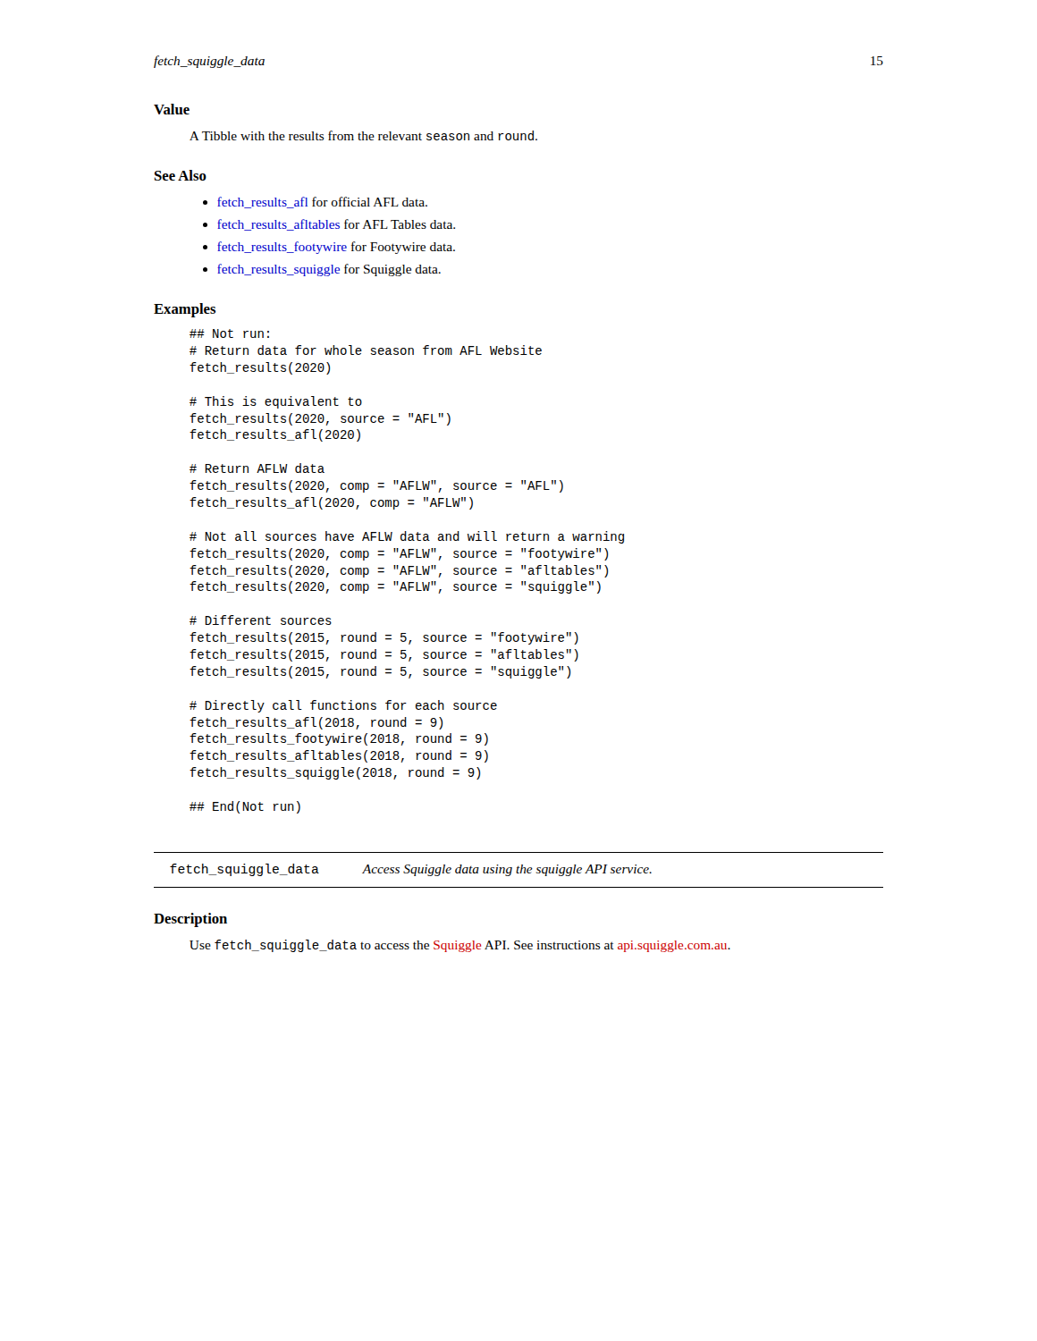fetch_squiggle_data 15
Value
A Tibble with the results from the relevant season and round.
See Also
fetch_results_afl for official AFL data.
fetch_results_afltables for AFL Tables data.
fetch_results_footywire for Footywire data.
fetch_results_squiggle for Squiggle data.
Examples
## Not run:
# Return data for whole season from AFL Website
fetch_results(2020)

# This is equivalent to
fetch_results(2020, source = "AFL")
fetch_results_afl(2020)

# Return AFLW data
fetch_results(2020, comp = "AFLW", source = "AFL")
fetch_results_afl(2020, comp = "AFLW")

# Not all sources have AFLW data and will return a warning
fetch_results(2020, comp = "AFLW", source = "footywire")
fetch_results(2020, comp = "AFLW", source = "afltables")
fetch_results(2020, comp = "AFLW", source = "squiggle")

# Different sources
fetch_results(2015, round = 5, source = "footywire")
fetch_results(2015, round = 5, source = "afltables")
fetch_results(2015, round = 5, source = "squiggle")

# Directly call functions for each source
fetch_results_afl(2018, round = 9)
fetch_results_footywire(2018, round = 9)
fetch_results_afltables(2018, round = 9)
fetch_results_squiggle(2018, round = 9)

## End(Not run)
fetch_squiggle_data Access Squiggle data using the squiggle API service.
Description
Use fetch_squiggle_data to access the Squiggle API. See instructions at api.squiggle.com.au.